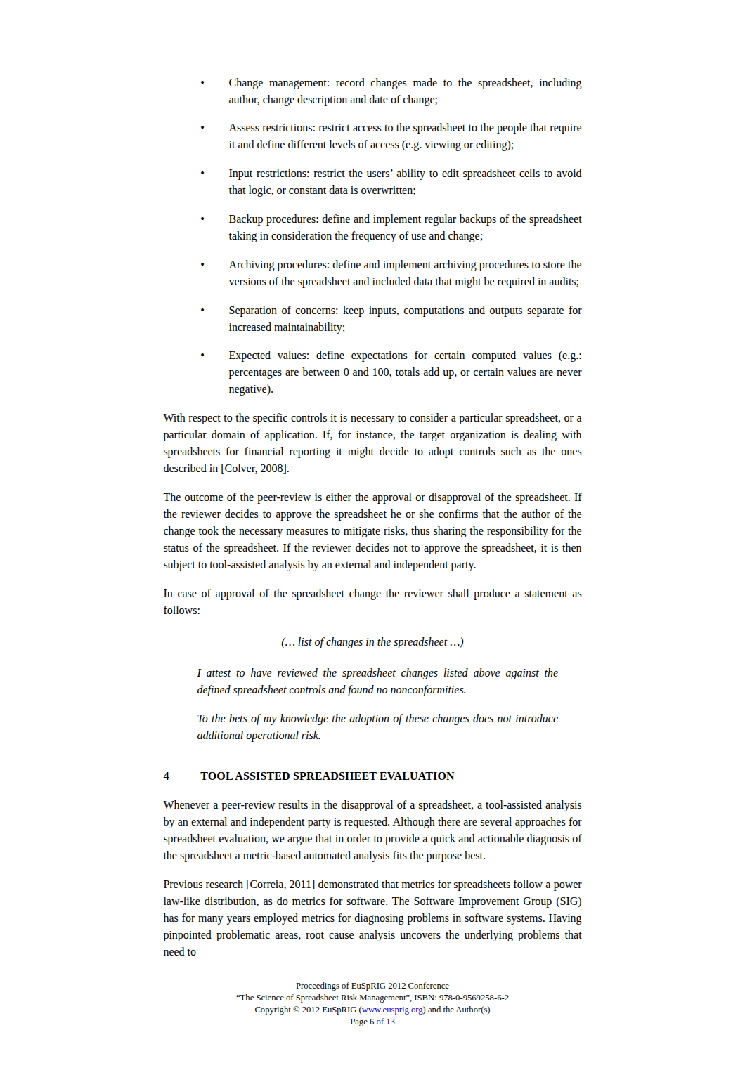Change management: record changes made to the spreadsheet, including author, change description and date of change;
Assess restrictions: restrict access to the spreadsheet to the people that require it and define different levels of access (e.g. viewing or editing);
Input restrictions: restrict the users’ ability to edit spreadsheet cells to avoid that logic, or constant data is overwritten;
Backup procedures: define and implement regular backups of the spreadsheet taking in consideration the frequency of use and change;
Archiving procedures: define and implement archiving procedures to store the versions of the spreadsheet and included data that might be required in audits;
Separation of concerns: keep inputs, computations and outputs separate for increased maintainability;
Expected values: define expectations for certain computed values (e.g.: percentages are between 0 and 100, totals add up, or certain values are never negative).
With respect to the specific controls it is necessary to consider a particular spreadsheet, or a particular domain of application. If, for instance, the target organization is dealing with spreadsheets for financial reporting it might decide to adopt controls such as the ones described in [Colver, 2008].
The outcome of the peer-review is either the approval or disapproval of the spreadsheet. If the reviewer decides to approve the spreadsheet he or she confirms that the author of the change took the necessary measures to mitigate risks, thus sharing the responsibility for the status of the spreadsheet. If the reviewer decides not to approve the spreadsheet, it is then subject to tool-assisted analysis by an external and independent party.
In case of approval of the spreadsheet change the reviewer shall produce a statement as follows:
(… list of changes in the spreadsheet …)
I attest to have reviewed the spreadsheet changes listed above against the defined spreadsheet controls and found no nonconformities.
To the bets of my knowledge the adoption of these changes does not introduce additional operational risk.
4 Tool Assisted Spreadsheet Evaluation
Whenever a peer-review results in the disapproval of a spreadsheet, a tool-assisted analysis by an external and independent party is requested. Although there are several approaches for spreadsheet evaluation, we argue that in order to provide a quick and actionable diagnosis of the spreadsheet a metric-based automated analysis fits the purpose best.
Previous research [Correia, 2011] demonstrated that metrics for spreadsheets follow a power law-like distribution, as do metrics for software. The Software Improvement Group (SIG) has for many years employed metrics for diagnosing problems in software systems. Having pinpointed problematic areas, root cause analysis uncovers the underlying problems that need to
Proceedings of EuSpRIG 2012 Conference
“The Science of Spreadsheet Risk Management”, ISBN: 978-0-9569258-6-2
Copyright © 2012 EuSpRIG (www.eusprig.org) and the Author(s)
Page 6 of 13